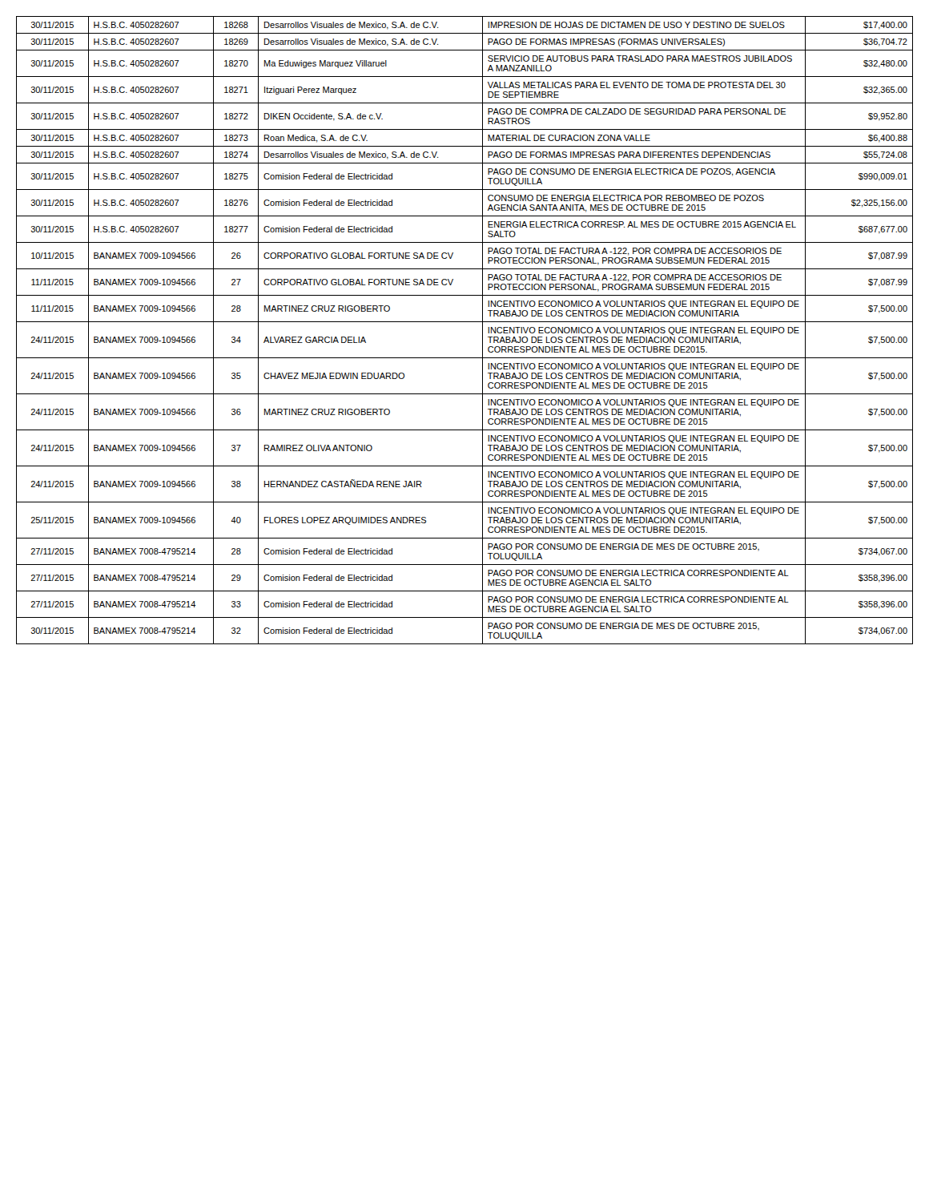| 30/11/2015 | H.S.B.C. 4050282607 | 18268 | Desarrollos Visuales de Mexico, S.A. de C.V. | IMPRESION DE HOJAS DE DICTAMEN DE USO Y DESTINO DE SUELOS | $17,400.00 |
| 30/11/2015 | H.S.B.C. 4050282607 | 18269 | Desarrollos Visuales de Mexico, S.A. de C.V. | PAGO DE FORMAS IMPRESAS (FORMAS UNIVERSALES) | $36,704.72 |
| 30/11/2015 | H.S.B.C. 4050282607 | 18270 | Ma Eduwiges Marquez Villaruel | SERVICIO DE AUTOBUS PARA TRASLADO PARA MAESTROS JUBILADOS A MANZANILLO | $32,480.00 |
| 30/11/2015 | H.S.B.C. 4050282607 | 18271 | Itziguari Perez Marquez | VALLAS METALICAS PARA EL EVENTO DE TOMA DE PROTESTA DEL 30 DE SEPTIEMBRE | $32,365.00 |
| 30/11/2015 | H.S.B.C. 4050282607 | 18272 | DIKEN Occidente, S.A. de c.V. | PAGO DE COMPRA DE CALZADO DE SEGURIDAD PARA PERSONAL DE RASTROS | $9,952.80 |
| 30/11/2015 | H.S.B.C. 4050282607 | 18273 | Roan Medica, S.A. de C.V. | MATERIAL DE CURACION ZONA VALLE | $6,400.88 |
| 30/11/2015 | H.S.B.C. 4050282607 | 18274 | Desarrollos Visuales de Mexico, S.A. de C.V. | PAGO DE FORMAS IMPRESAS PARA DIFERENTES DEPENDENCIAS | $55,724.08 |
| 30/11/2015 | H.S.B.C. 4050282607 | 18275 | Comision Federal de Electricidad | PAGO DE CONSUMO DE ENERGIA ELECTRICA DE POZOS, AGENCIA TOLUQUILLA | $990,009.01 |
| 30/11/2015 | H.S.B.C. 4050282607 | 18276 | Comision Federal de Electricidad | CONSUMO DE ENERGIA ELECTRICA POR REBOMBEO DE POZOS AGENCIA SANTA ANITA, MES DE OCTUBRE DE 2015 | $2,325,156.00 |
| 30/11/2015 | H.S.B.C. 4050282607 | 18277 | Comision Federal de Electricidad | ENERGIA ELECTRICA CORRESP. AL MES DE OCTUBRE 2015 AGENCIA EL SALTO | $687,677.00 |
| 10/11/2015 | BANAMEX 7009-1094566 | 26 | CORPORATIVO GLOBAL FORTUNE SA DE CV | PAGO TOTAL DE FACTURA A -122, POR COMPRA DE ACCESORIOS DE PROTECCION PERSONAL, PROGRAMA SUBSEMUN FEDERAL 2015 | $7,087.99 |
| 11/11/2015 | BANAMEX 7009-1094566 | 27 | CORPORATIVO GLOBAL FORTUNE SA DE CV | PAGO TOTAL DE FACTURA A -122, POR COMPRA DE ACCESORIOS DE PROTECCION PERSONAL, PROGRAMA SUBSEMUN FEDERAL 2015 | $7,087.99 |
| 11/11/2015 | BANAMEX 7009-1094566 | 28 | MARTINEZ CRUZ RIGOBERTO | INCENTIVO ECONOMICO A VOLUNTARIOS QUE INTEGRAN EL EQUIPO DE TRABAJO DE LOS CENTROS DE MEDIACION COMUNITARIA | $7,500.00 |
| 24/11/2015 | BANAMEX 7009-1094566 | 34 | ALVAREZ GARCIA DELIA | INCENTIVO ECONOMICO A VOLUNTARIOS QUE INTEGRAN EL EQUIPO DE TRABAJO DE LOS CENTROS DE MEDIACION COMUNITARIA, CORRESPONDIENTE AL MES DE OCTUBRE DE2015. | $7,500.00 |
| 24/11/2015 | BANAMEX 7009-1094566 | 35 | CHAVEZ MEJIA EDWIN EDUARDO | INCENTIVO ECONOMICO A VOLUNTARIOS QUE INTEGRAN EL EQUIPO DE TRABAJO DE LOS CENTROS DE MEDIACION COMUNITARIA, CORRESPONDIENTE AL MES DE OCTUBRE DE 2015 | $7,500.00 |
| 24/11/2015 | BANAMEX 7009-1094566 | 36 | MARTINEZ CRUZ RIGOBERTO | INCENTIVO ECONOMICO A VOLUNTARIOS QUE INTEGRAN EL EQUIPO DE TRABAJO DE LOS CENTROS DE MEDIACION COMUNITARIA, CORRESPONDIENTE AL MES DE OCTUBRE DE 2015 | $7,500.00 |
| 24/11/2015 | BANAMEX 7009-1094566 | 37 | RAMIREZ OLIVA ANTONIO | INCENTIVO ECONOMICO A VOLUNTARIOS QUE INTEGRAN EL EQUIPO DE TRABAJO DE LOS CENTROS DE MEDIACION COMUNITARIA, CORRESPONDIENTE AL MES DE OCTUBRE DE 2015 | $7,500.00 |
| 24/11/2015 | BANAMEX 7009-1094566 | 38 | HERNANDEZ CASTAÑEDA RENE JAIR | INCENTIVO ECONOMICO A VOLUNTARIOS QUE INTEGRAN EL EQUIPO DE TRABAJO DE LOS CENTROS DE MEDIACION COMUNITARIA, CORRESPONDIENTE AL MES DE OCTUBRE DE 2015 | $7,500.00 |
| 25/11/2015 | BANAMEX 7009-1094566 | 40 | FLORES LOPEZ ARQUIMIDES ANDRES | INCENTIVO ECONOMICO A VOLUNTARIOS QUE INTEGRAN EL EQUIPO DE TRABAJO DE LOS CENTROS DE MEDIACION COMUNITARIA, CORRESPONDIENTE AL MES DE OCTUBRE DE2015. | $7,500.00 |
| 27/11/2015 | BANAMEX 7008-4795214 | 28 | Comision Federal de Electricidad | PAGO POR CONSUMO DE ENERGIA DE MES DE OCTUBRE 2015, TOLUQUILLA | $734,067.00 |
| 27/11/2015 | BANAMEX 7008-4795214 | 29 | Comision Federal de Electricidad | PAGO POR CONSUMO DE ENERGIA LECTRICA CORRESPONDIENTE AL MES DE OCTUBRE AGENCIA EL SALTO | $358,396.00 |
| 27/11/2015 | BANAMEX 7008-4795214 | 33 | Comision Federal de Electricidad | PAGO POR CONSUMO DE ENERGIA LECTRICA CORRESPONDIENTE AL MES DE OCTUBRE AGENCIA EL SALTO | $358,396.00 |
| 30/11/2015 | BANAMEX 7008-4795214 | 32 | Comision Federal de Electricidad | PAGO POR CONSUMO DE ENERGIA DE MES DE OCTUBRE 2015, TOLUQUILLA | $734,067.00 |